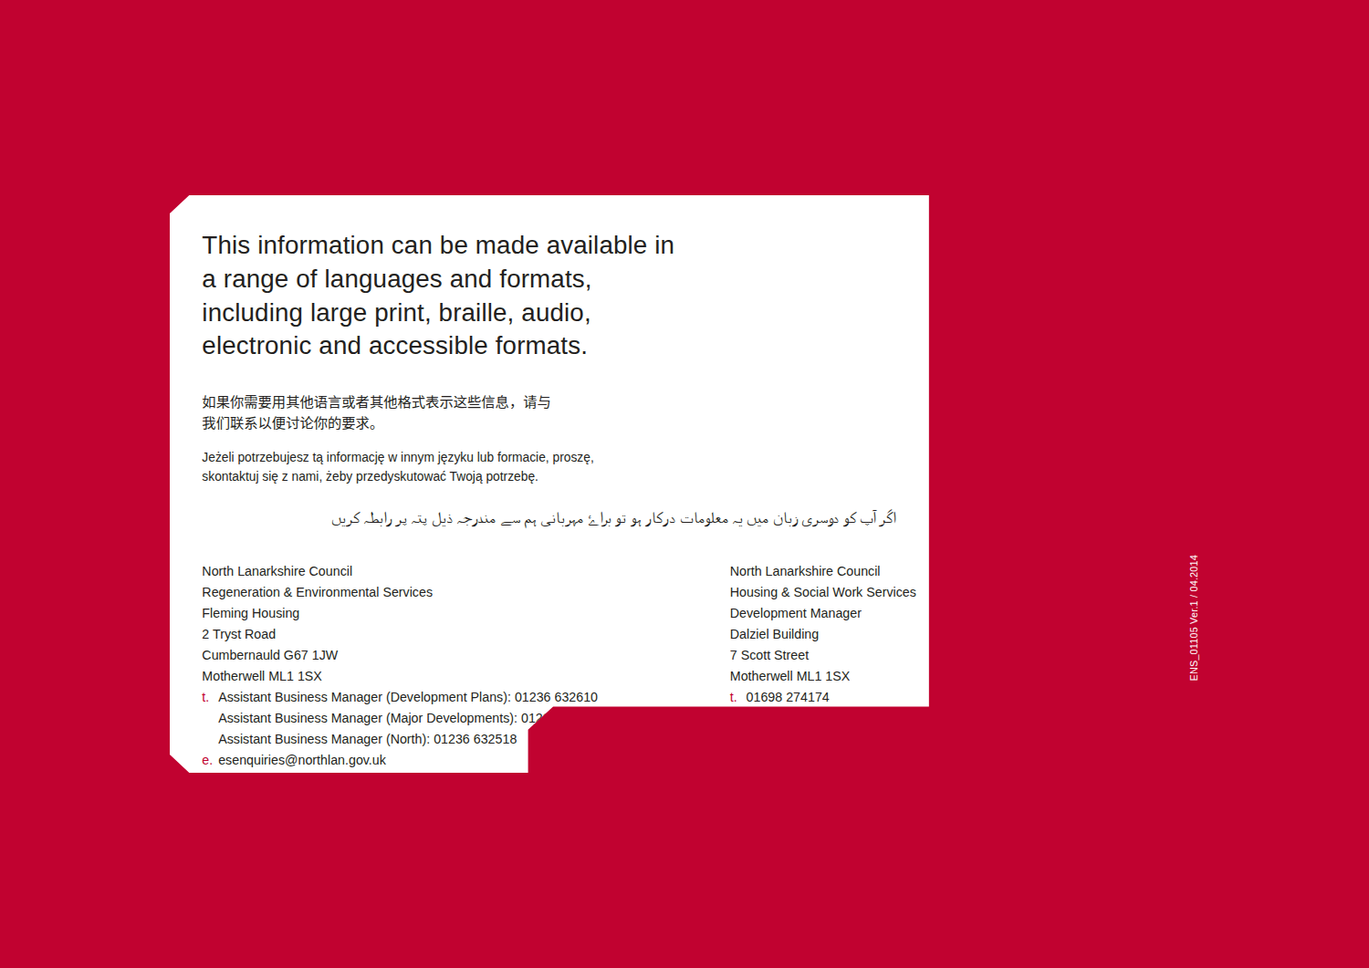This information can be made available in a range of languages and formats, including large print, braille, audio, electronic and accessible formats.
如果你需要用其他语言或者其他格式表示这些信息，请与我们联系以便讨论你的要求。
Jeżeli potrzebujesz tą informację w innym języku lub formacie, proszę, skontaktuj się z nami, żeby przedyskutować Twoją potrzebę.
اگر آپ کو دوسری زبان میں یہ معلومات درکار ہو تو براۓ مہربانی ہم سے مندرجہ ذیل پتہ پر رابطہ کریں
North Lanarkshire Council
Regeneration & Environmental Services
Fleming Housing
2 Tryst Road
Cumbernauld G67 1JW
Motherwell ML1 1SX
t.
Assistant Business Manager (Development Plans): 01236 632610
Assistant Business Manager (Major Developments): 01236 632520
Assistant Business Manager (North): 01236 632518
e.
esenquiries@northlan.gov.uk
www.northlanarkshire.gov.uk/localplan
See also publications/advice at:
Scottish Government
www.scotland.gov.uk/topics/planning
North Lanarkshire Council
Housing & Social Work Services
Development Manager
Dalziel Building
7 Scott Street
Motherwell ML1 1SX
t.
01698 274174
e.
humphriesp@northlan.gov.uk
ENS_01105 Ver.1 / 04.2014